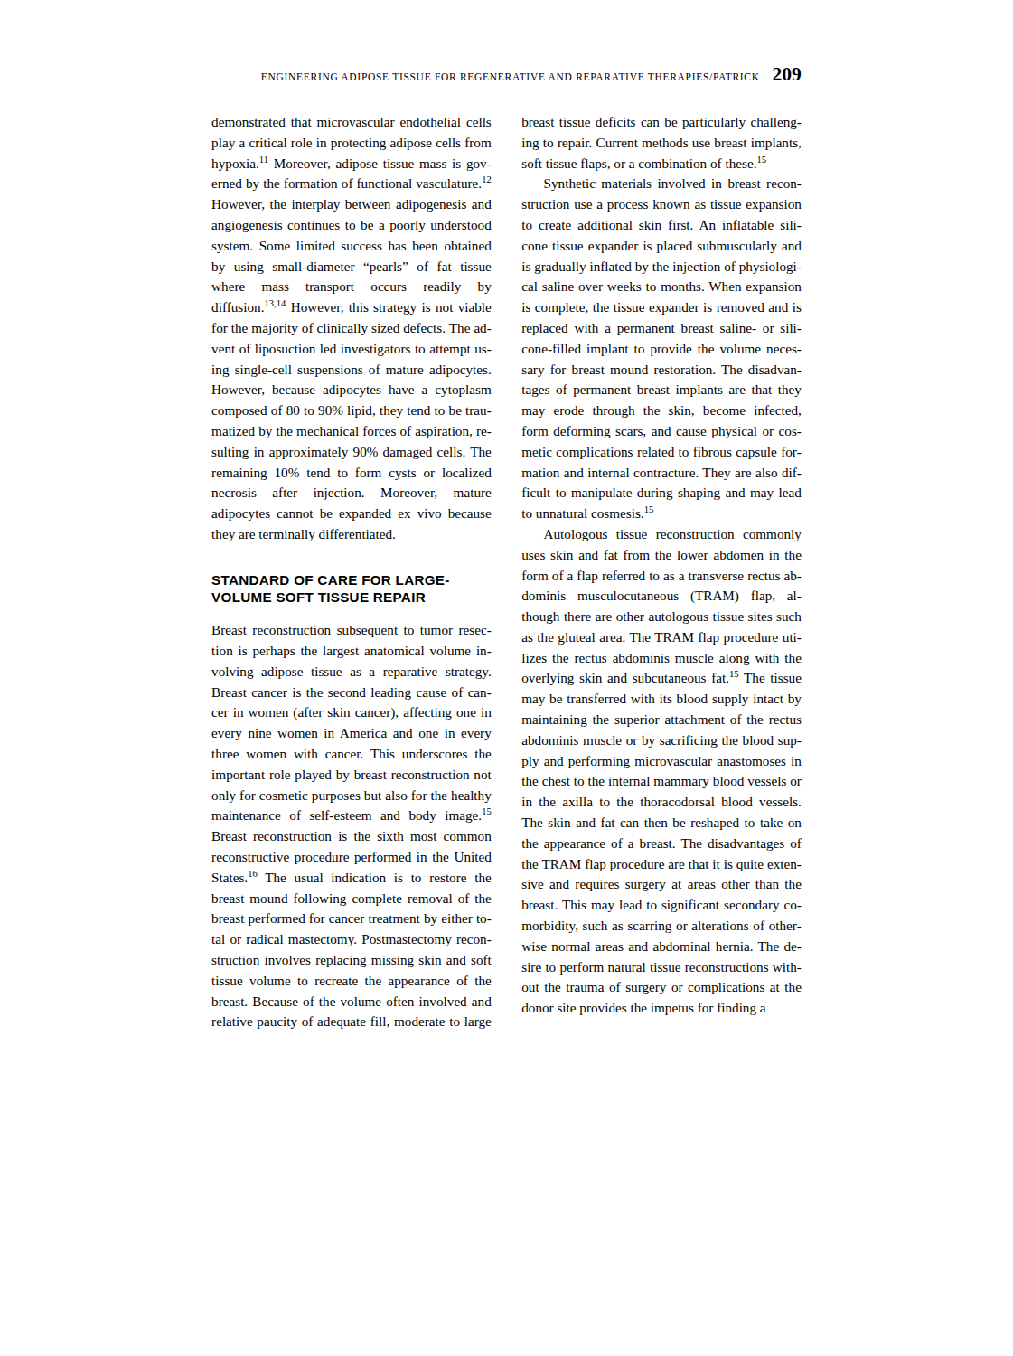Engineering Adipose Tissue for Regenerative and Reparative Therapies/Patrick 209
demonstrated that microvascular endothelial cells play a critical role in protecting adipose cells from hypoxia.11 Moreover, adipose tissue mass is governed by the formation of functional vasculature.12 However, the interplay between adipogenesis and angiogenesis continues to be a poorly understood system. Some limited success has been obtained by using small-diameter “pearls” of fat tissue where mass transport occurs readily by diffusion.13,14 However, this strategy is not viable for the majority of clinically sized defects. The advent of liposuction led investigators to attempt using single-cell suspensions of mature adipocytes. However, because adipocytes have a cytoplasm composed of 80 to 90% lipid, they tend to be traumatized by the mechanical forces of aspiration, resulting in approximately 90% damaged cells. The remaining 10% tend to form cysts or localized necrosis after injection. Moreover, mature adipocytes cannot be expanded ex vivo because they are terminally differentiated.
Standard of Care for Large-Volume Soft Tissue Repair
Breast reconstruction subsequent to tumor resection is perhaps the largest anatomical volume involving adipose tissue as a reparative strategy. Breast cancer is the second leading cause of cancer in women (after skin cancer), affecting one in every nine women in America and one in every three women with cancer. This underscores the important role played by breast reconstruction not only for cosmetic purposes but also for the healthy maintenance of self-esteem and body image.15 Breast reconstruction is the sixth most common reconstructive procedure performed in the United States.16 The usual indication is to restore the breast mound following complete removal of the breast performed for cancer treatment by either total or radical mastectomy. Postmastectomy reconstruction involves replacing missing skin and soft tissue volume to recreate the appearance of the breast. Because of the volume often involved and relative paucity of adequate fill, moderate to large breast tissue deficits can be particularly challenging to repair. Current methods use breast implants, soft tissue flaps, or a combination of these.15
Synthetic materials involved in breast reconstruction use a process known as tissue expansion to create additional skin first. An inflatable silicone tissue expander is placed submuscularly and is gradually inflated by the injection of physiological saline over weeks to months. When expansion is complete, the tissue expander is removed and is replaced with a permanent breast saline- or silicone-filled implant to provide the volume necessary for breast mound restoration. The disadvantages of permanent breast implants are that they may erode through the skin, become infected, form deforming scars, and cause physical or cosmetic complications related to fibrous capsule formation and internal contracture. They are also difficult to manipulate during shaping and may lead to unnatural cosmesis.15
Autologous tissue reconstruction commonly uses skin and fat from the lower abdomen in the form of a flap referred to as a transverse rectus abdominis musculocutaneous (TRAM) flap, although there are other autologous tissue sites such as the gluteal area. The TRAM flap procedure utilizes the rectus abdominis muscle along with the overlying skin and subcutaneous fat.15 The tissue may be transferred with its blood supply intact by maintaining the superior attachment of the rectus abdominis muscle or by sacrificing the blood supply and performing microvascular anastomoses in the chest to the internal mammary blood vessels or in the axilla to the thoracodorsal blood vessels. The skin and fat can then be reshaped to take on the appearance of a breast. The disadvantages of the TRAM flap procedure are that it is quite extensive and requires surgery at areas other than the breast. This may lead to significant secondary comorbidity, such as scarring or alterations of otherwise normal areas and abdominal hernia. The desire to perform natural tissue reconstructions without the trauma of surgery or complications at the donor site provides the impetus for finding a